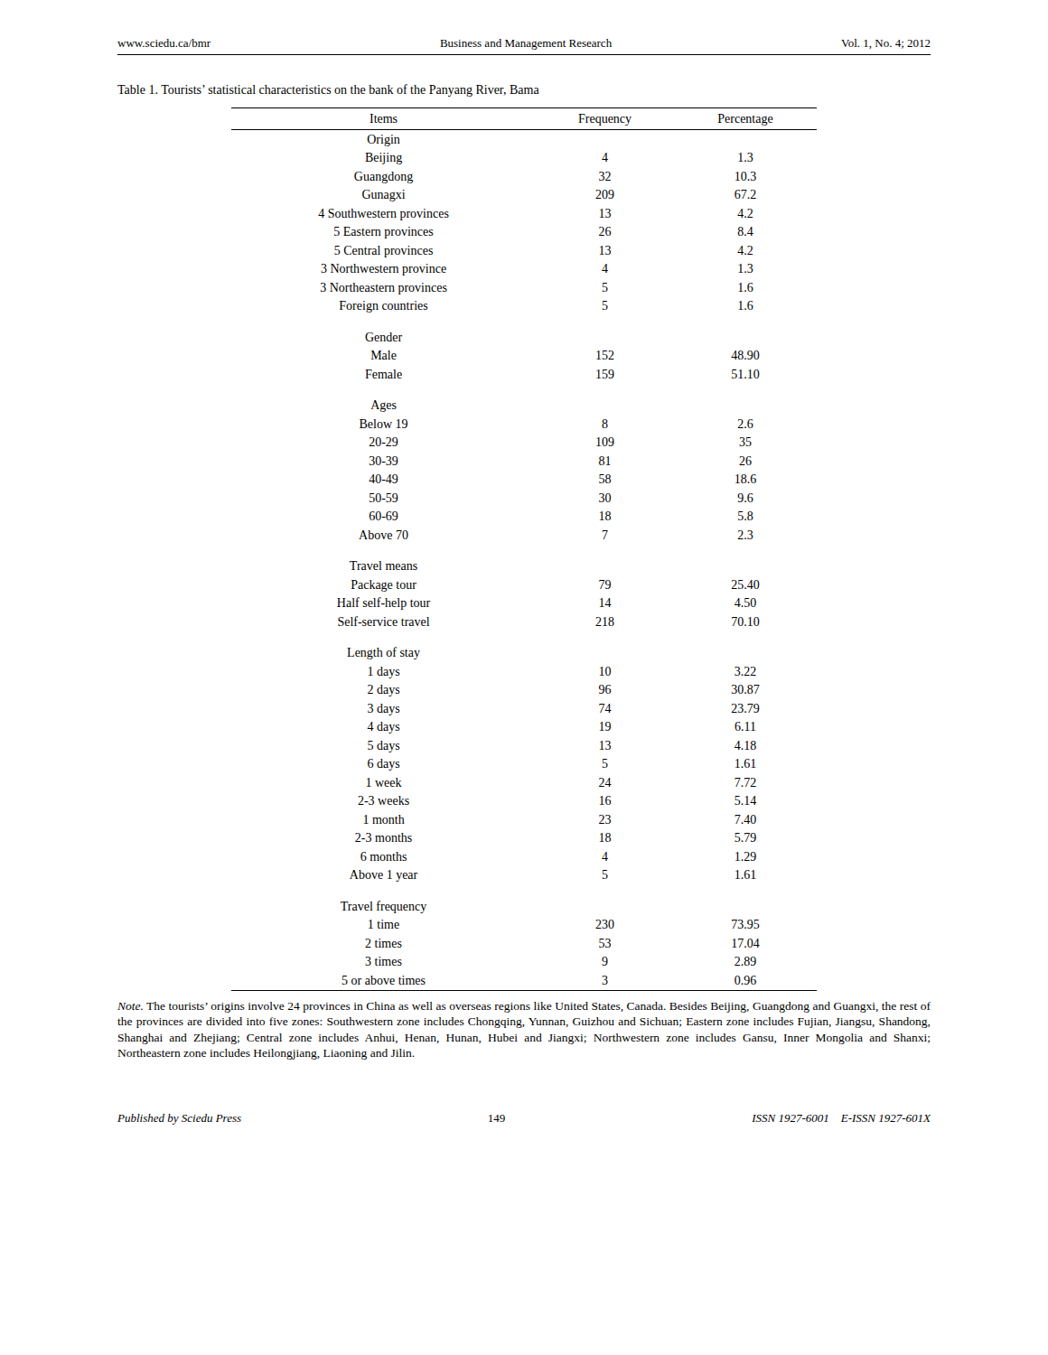www.sciedu.ca/bmr
Business and Management Research
Vol. 1, No. 4; 2012
Table 1. Tourists’ statistical characteristics on the bank of the Panyang River, Bama
| Items | Frequency | Percentage |
| --- | --- | --- |
| Origin | | |
| Beijing | 4 | 1.3 |
| Guangdong | 32 | 10.3 |
| Gunagxi | 209 | 67.2 |
| 4 Southwestern provinces | 13 | 4.2 |
| 5 Eastern provinces | 26 | 8.4 |
| 5 Central provinces | 13 | 4.2 |
| 3 Northwestern province | 4 | 1.3 |
| 3 Northeastern provinces | 5 | 1.6 |
| Foreign countries | 5 | 1.6 |
| Gender | | |
| Male | 152 | 48.90 |
| Female | 159 | 51.10 |
| Ages | | |
| Below 19 | 8 | 2.6 |
| 20-29 | 109 | 35 |
| 30-39 | 81 | 26 |
| 40-49 | 58 | 18.6 |
| 50-59 | 30 | 9.6 |
| 60-69 | 18 | 5.8 |
| Above 70 | 7 | 2.3 |
| Travel means | | |
| Package tour | 79 | 25.40 |
| Half self-help tour | 14 | 4.50 |
| Self-service travel | 218 | 70.10 |
| Length of stay | | |
| 1 days | 10 | 3.22 |
| 2 days | 96 | 30.87 |
| 3 days | 74 | 23.79 |
| 4 days | 19 | 6.11 |
| 5 days | 13 | 4.18 |
| 6 days | 5 | 1.61 |
| 1 week | 24 | 7.72 |
| 2-3 weeks | 16 | 5.14 |
| 1 month | 23 | 7.40 |
| 2-3 months | 18 | 5.79 |
| 6 months | 4 | 1.29 |
| Above 1 year | 5 | 1.61 |
| Travel frequency | | |
| 1 time | 230 | 73.95 |
| 2 times | 53 | 17.04 |
| 3 times | 9 | 2.89 |
| 5 or above times | 3 | 0.96 |
Note. The tourists’ origins involve 24 provinces in China as well as overseas regions like United States, Canada. Besides Beijing, Guangdong and Guangxi, the rest of the provinces are divided into five zones: Southwestern zone includes Chongqing, Yunnan, Guizhou and Sichuan; Eastern zone includes Fujian, Jiangsu, Shandong, Shanghai and Zhejiang; Central zone includes Anhui, Henan, Hunan, Hubei and Jiangxi; Northwestern zone includes Gansu, Inner Mongolia and Shanxi; Northeastern zone includes Heilongjiang, Liaoning and Jilin.
Published by Sciedu Press
149
ISSN 1927-6001 E-ISSN 1927-601X